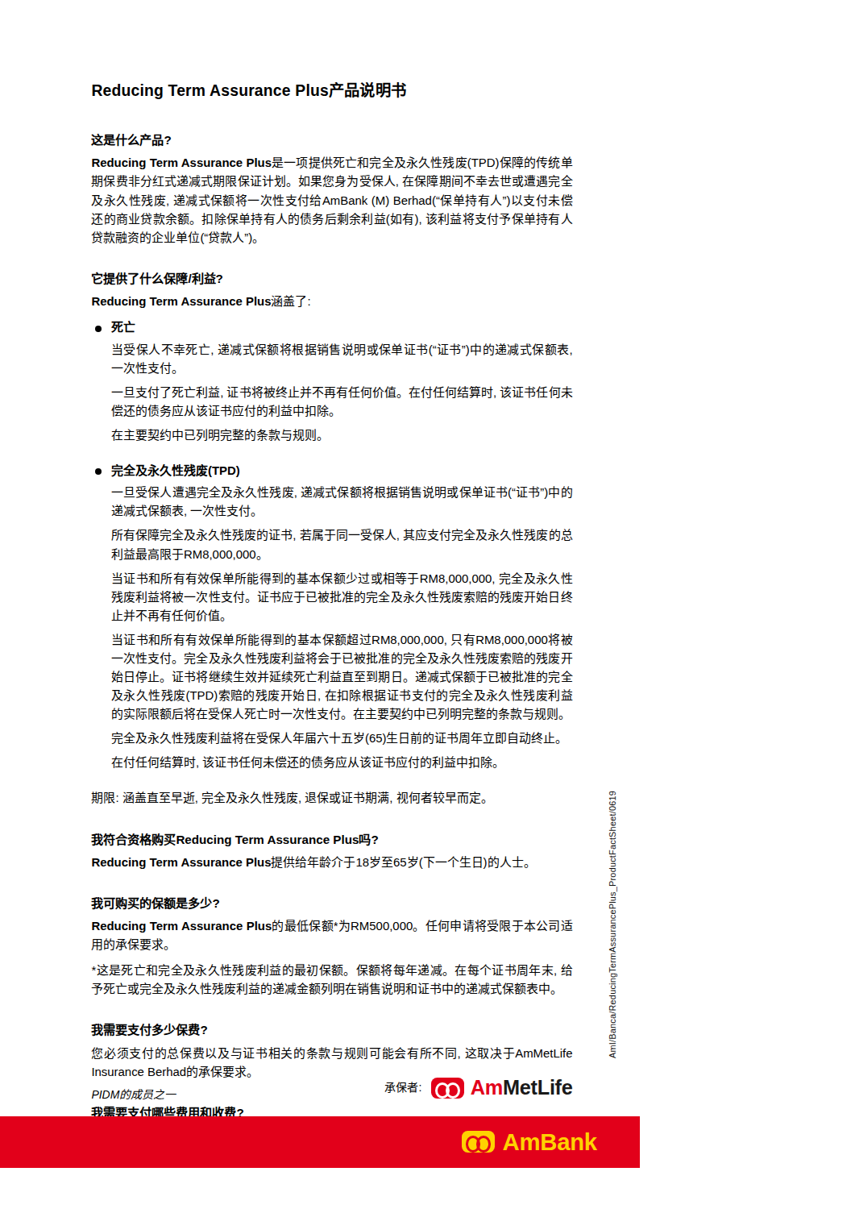Reducing Term Assurance Plus产品说明书
这是什么产品?
Reducing Term Assurance Plus是一项提供死亡和完全及永久性残废(TPD)保障的传统单期保费非分红式递减式期限保证计划。如果您身为受保人, 在保障期间不幸去世或遭遇完全及永久性残废, 递减式保额将一次性支付给AmBank (M) Berhad(“保单持有人”)以支付未偿还的商业贷款余额。扣除保单持有人的债务后剩余利益(如有), 该利益将支付予保单持有人贷款融资的企业单位(“贷款人”)。
它提供了什么保障/利益?
Reducing Term Assurance Plus涵盖了:
死亡
当受保人不幸死亡, 递减式保额将根据销售说明或保单证书(“证书”)中的递减式保额表, 一次性支付。
一旦支付了死亡利益, 证书将被终止并不再有任何价值。在付任何结算时, 该证书任何未偿还的债务应从该证书应付的利益中扣除。
在主要契约中已列明完整的条款与规则。
完全及永久性残废(TPD)
一旦受保人遭遇完全及永久性残废, 递减式保额将根据销售说明或保单证书(“证书”)中的递减式保额表, 一次性支付。
所有保障完全及永久性残废的证书, 若属于同一受保人, 其应支付完全及永久性残废的总利益最高限于RM8,000,000。
当证书和所有有效保单所能得到的基本保额少过或相等于RM8,000,000, 完全及永久性残废利益将被一次性支付。证书应于已被批准的完全及永久性残废索赔的残废开始日终止并不再有任何价值。
当证书和所有有效保单所能得到的基本保额超过RM8,000,000, 只有RM8,000,000将被一次性支付。完全及永久性残废利益将会于已被批准的完全及永久性残废索赔的残废开始日停止。证书将继续生效并延续死亡利益直至到期日。递减式保额于已被批准的完全及永久性残废(TPD)索赔的残废开始日, 在扣除根据证书支付的完全及永久性残废利益的实际限额后将在受保人死亡时一次性支付。在主要契约中已列明完整的条款与规则。
完全及永久性残废利益将在受保人年届六十五岁(65)生日前的证书周年立即自动终止。
在付任何结算时, 该证书任何未偿还的债务应从该证书应付的利益中扣除。
期限: 涵盖直至早逝, 完全及永久性残废, 退保或证书期满, 视何者较早而定。
我符合资格购买Reducing Term Assurance Plus吗?
Reducing Term Assurance Plus提供给年龄介于18岁至65岁(下一个生日)的人士。
我可购买的保额是多少?
Reducing Term Assurance Plus的最低保额*为RM500,000。任何申请将受限于本公司适用的承保要求。
*这是死亡和完全及永久性残废利益的最初保额。保额将每年递减。在每个证书周年末, 给予死亡或完全及永久性残废利益的递减金额列明在销售说明和证书中的递减式保额表中。
我需要支付多少保费?
您必须支付的总保费以及与证书相关的条款与规则可能会有所不同, 这取决于AmMetLife Insurance Berhad的承保要求。
我需要支付哪些费用和收费?
佣金: 单期保费的10%即是保费的一部分。
AmI/Banca/ReducingTermAssurancePlus_ProductFactSheet/0619
PIDM的成员之一
承保者: Am MetLife
AmBank